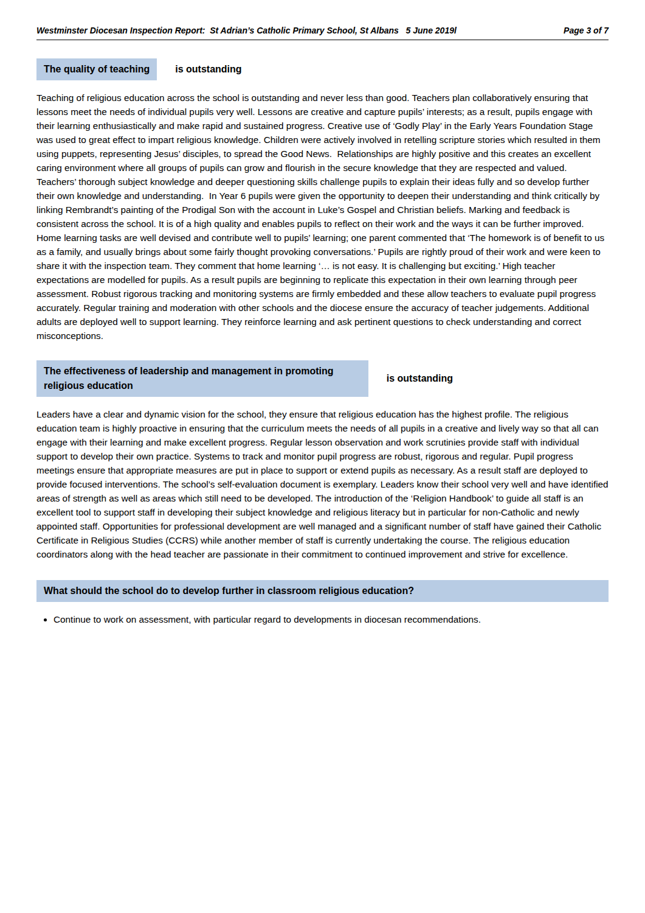Westminster Diocesan Inspection Report: St Adrian’s Catholic Primary School, St Albans 5 June 2019l Page 3 of 7
The quality of teaching
is outstanding
Teaching of religious education across the school is outstanding and never less than good. Teachers plan collaboratively ensuring that lessons meet the needs of individual pupils very well. Lessons are creative and capture pupils’ interests; as a result, pupils engage with their learning enthusiastically and make rapid and sustained progress. Creative use of ‘Godly Play’ in the Early Years Foundation Stage was used to great effect to impart religious knowledge. Children were actively involved in retelling scripture stories which resulted in them using puppets, representing Jesus’ disciples, to spread the Good News. Relationships are highly positive and this creates an excellent caring environment where all groups of pupils can grow and flourish in the secure knowledge that they are respected and valued. Teachers’ thorough subject knowledge and deeper questioning skills challenge pupils to explain their ideas fully and so develop further their own knowledge and understanding. In Year 6 pupils were given the opportunity to deepen their understanding and think critically by linking Rembrandt’s painting of the Prodigal Son with the account in Luke’s Gospel and Christian beliefs. Marking and feedback is consistent across the school. It is of a high quality and enables pupils to reflect on their work and the ways it can be further improved. Home learning tasks are well devised and contribute well to pupils’ learning; one parent commented that ‘The homework is of benefit to us as a family, and usually brings about some fairly thought provoking conversations.’ Pupils are rightly proud of their work and were keen to share it with the inspection team. They comment that home learning ‘… is not easy. It is challenging but exciting.’ High teacher expectations are modelled for pupils. As a result pupils are beginning to replicate this expectation in their own learning through peer assessment. Robust rigorous tracking and monitoring systems are firmly embedded and these allow teachers to evaluate pupil progress accurately. Regular training and moderation with other schools and the diocese ensure the accuracy of teacher judgements. Additional adults are deployed well to support learning. They reinforce learning and ask pertinent questions to check understanding and correct misconceptions.
The effectiveness of leadership and management in promoting religious education
is outstanding
Leaders have a clear and dynamic vision for the school, they ensure that religious education has the highest profile. The religious education team is highly proactive in ensuring that the curriculum meets the needs of all pupils in a creative and lively way so that all can engage with their learning and make excellent progress. Regular lesson observation and work scrutinies provide staff with individual support to develop their own practice. Systems to track and monitor pupil progress are robust, rigorous and regular. Pupil progress meetings ensure that appropriate measures are put in place to support or extend pupils as necessary. As a result staff are deployed to provide focused interventions. The school’s self-evaluation document is exemplary. Leaders know their school very well and have identified areas of strength as well as areas which still need to be developed. The introduction of the ‘Religion Handbook’ to guide all staff is an excellent tool to support staff in developing their subject knowledge and religious literacy but in particular for non-Catholic and newly appointed staff. Opportunities for professional development are well managed and a significant number of staff have gained their Catholic Certificate in Religious Studies (CCRS) while another member of staff is currently undertaking the course. The religious education coordinators along with the head teacher are passionate in their commitment to continued improvement and strive for excellence.
What should the school do to develop further in classroom religious education?
Continue to work on assessment, with particular regard to developments in diocesan recommendations.